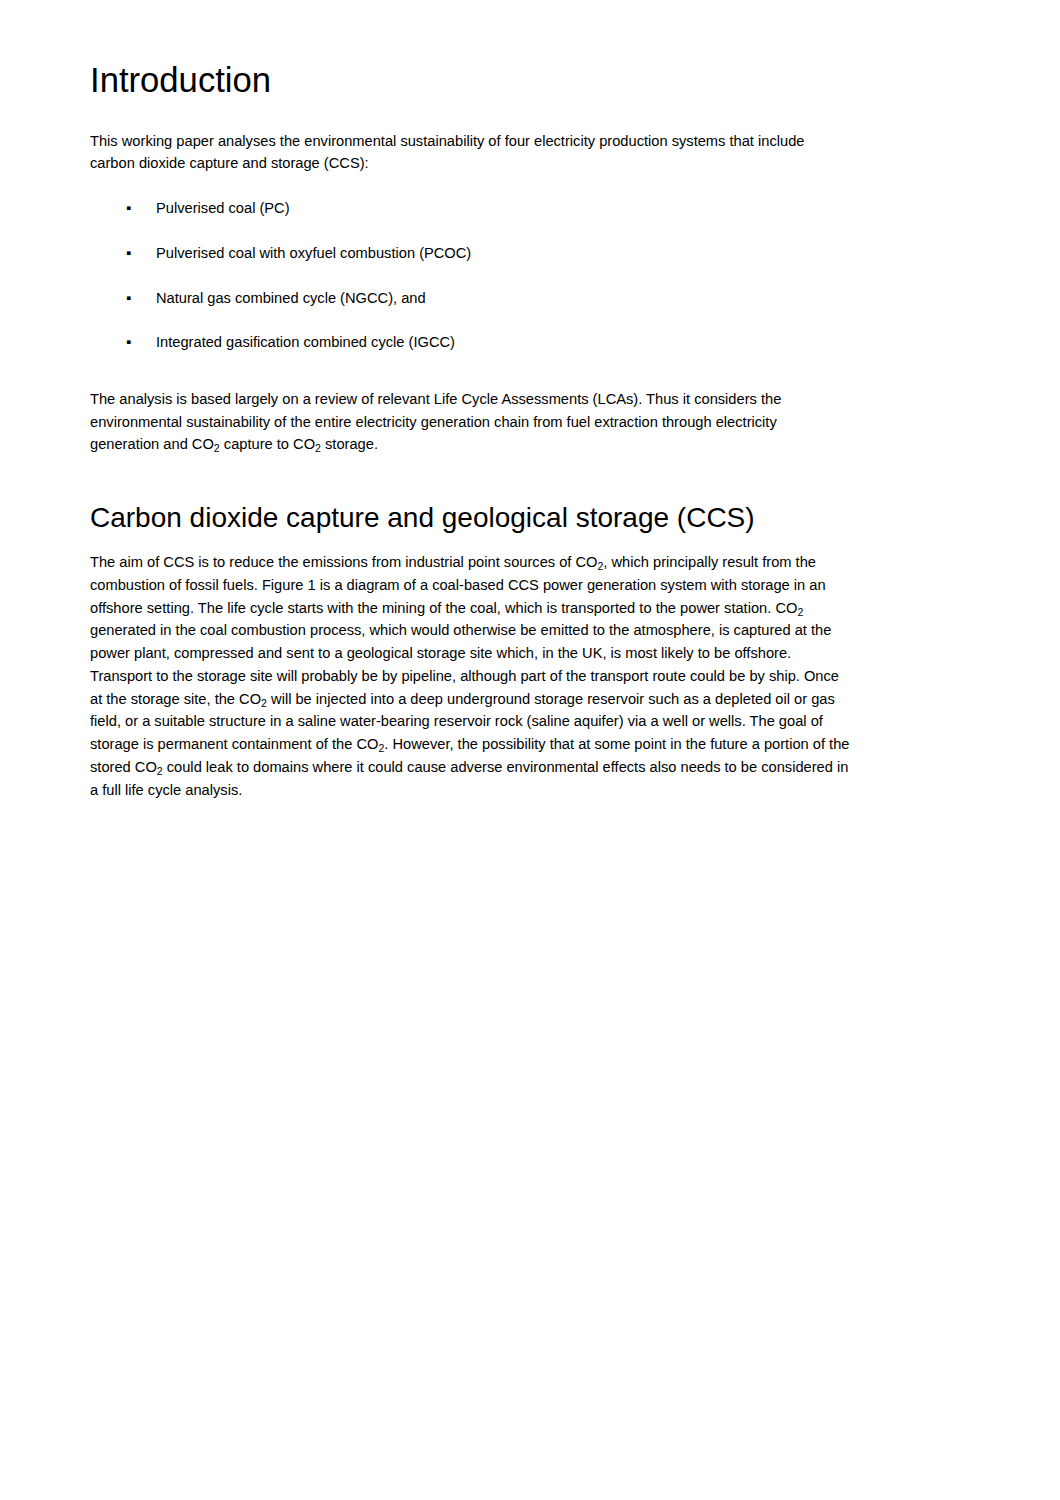Introduction
This working paper analyses the environmental sustainability of four electricity production systems that include carbon dioxide capture and storage (CCS):
Pulverised coal (PC)
Pulverised coal with oxyfuel combustion (PCOC)
Natural gas combined cycle (NGCC), and
Integrated gasification combined cycle (IGCC)
The analysis is based largely on a review of relevant Life Cycle Assessments (LCAs). Thus it considers the environmental sustainability of the entire electricity generation chain from fuel extraction through electricity generation and CO2 capture to CO2 storage.
Carbon dioxide capture and geological storage (CCS)
The aim of CCS is to reduce the emissions from industrial point sources of CO2, which principally result from the combustion of fossil fuels. Figure 1 is a diagram of a coal-based CCS power generation system with storage in an offshore setting. The life cycle starts with the mining of the coal, which is transported to the power station. CO2 generated in the coal combustion process, which would otherwise be emitted to the atmosphere, is captured at the power plant, compressed and sent to a geological storage site which, in the UK, is most likely to be offshore. Transport to the storage site will probably be by pipeline, although part of the transport route could be by ship. Once at the storage site, the CO2 will be injected into a deep underground storage reservoir such as a depleted oil or gas field, or a suitable structure in a saline water-bearing reservoir rock (saline aquifer) via a well or wells. The goal of storage is permanent containment of the CO2. However, the possibility that at some point in the future a portion of the stored CO2 could leak to domains where it could cause adverse environmental effects also needs to be considered in a full life cycle analysis.